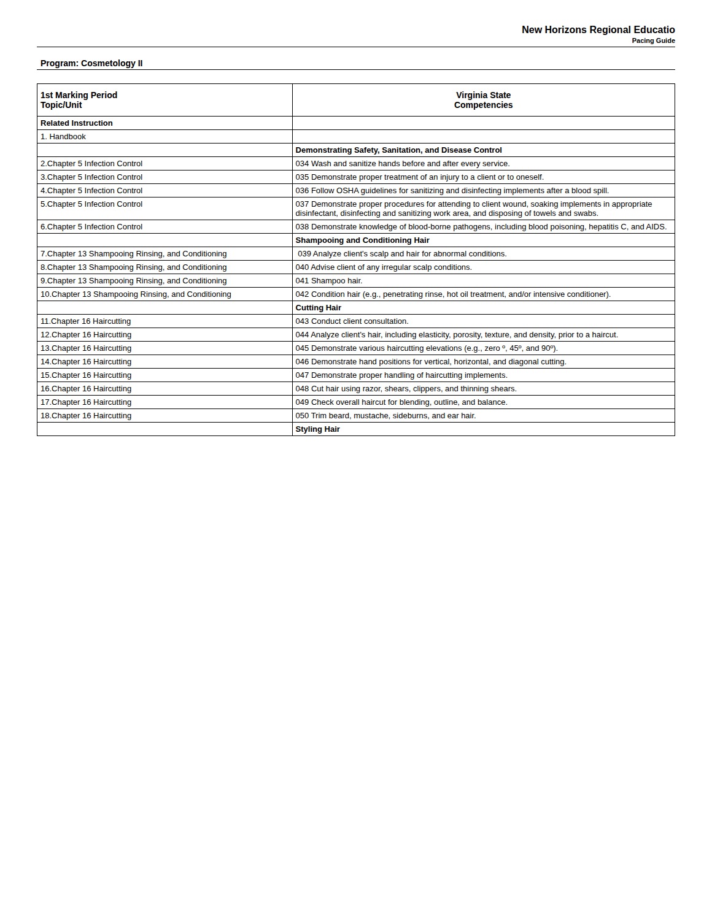New Horizons Regional Educatio
Pacing Guide
Program: Cosmetology II
| 1st Marking Period Topic/Unit | Virginia State Competencies |
| --- | --- |
| Related Instruction | |
| 1. Handbook | |
| | Demonstrating Safety, Sanitation, and Disease Control |
| 2.Chapter 5 Infection Control | 034 Wash and sanitize hands before and after every service. |
| 3.Chapter 5 Infection Control | 035 Demonstrate proper treatment of an injury to a client or to oneself. |
| 4.Chapter 5 Infection Control | 036 Follow OSHA guidelines for sanitizing and disinfecting implements after a blood spill. |
| 5.Chapter 5 Infection Control | 037 Demonstrate proper procedures for attending to client wound, soaking implements in appropriate disinfectant, disinfecting and sanitizing work area, and disposing of towels and swabs. |
| 6.Chapter 5 Infection Control | 038 Demonstrate knowledge of blood-borne pathogens, including blood poisoning, hepatitis C, and AIDS. |
| | Shampooing and Conditioning Hair |
| 7.Chapter 13 Shampooing Rinsing, and Conditioning | 039 Analyze client's scalp and hair for abnormal conditions. |
| 8.Chapter 13 Shampooing Rinsing, and Conditioning | 040 Advise client of any irregular scalp conditions. |
| 9.Chapter 13 Shampooing Rinsing, and Conditioning | 041 Shampoo hair. |
| 10.Chapter 13 Shampooing Rinsing, and Conditioning | 042 Condition hair (e.g., penetrating rinse, hot oil treatment, and/or intensive conditioner). |
| | Cutting Hair |
| 11.Chapter 16 Haircutting | 043 Conduct client consultation. |
| 12.Chapter 16 Haircutting | 044 Analyze client's hair, including elasticity, porosity, texture, and density, prior to a haircut. |
| 13.Chapter 16 Haircutting | 045 Demonstrate various haircutting elevations (e.g., zero º, 45º, and 90º). |
| 14.Chapter 16 Haircutting | 046 Demonstrate hand positions for vertical, horizontal, and diagonal cutting. |
| 15.Chapter 16 Haircutting | 047 Demonstrate proper handling of haircutting implements. |
| 16.Chapter 16 Haircutting | 048 Cut hair using razor, shears, clippers, and thinning shears. |
| 17.Chapter 16 Haircutting | 049 Check overall haircut for blending, outline, and balance. |
| 18.Chapter 16 Haircutting | 050 Trim beard, mustache, sideburns, and ear hair. |
| | Styling Hair |